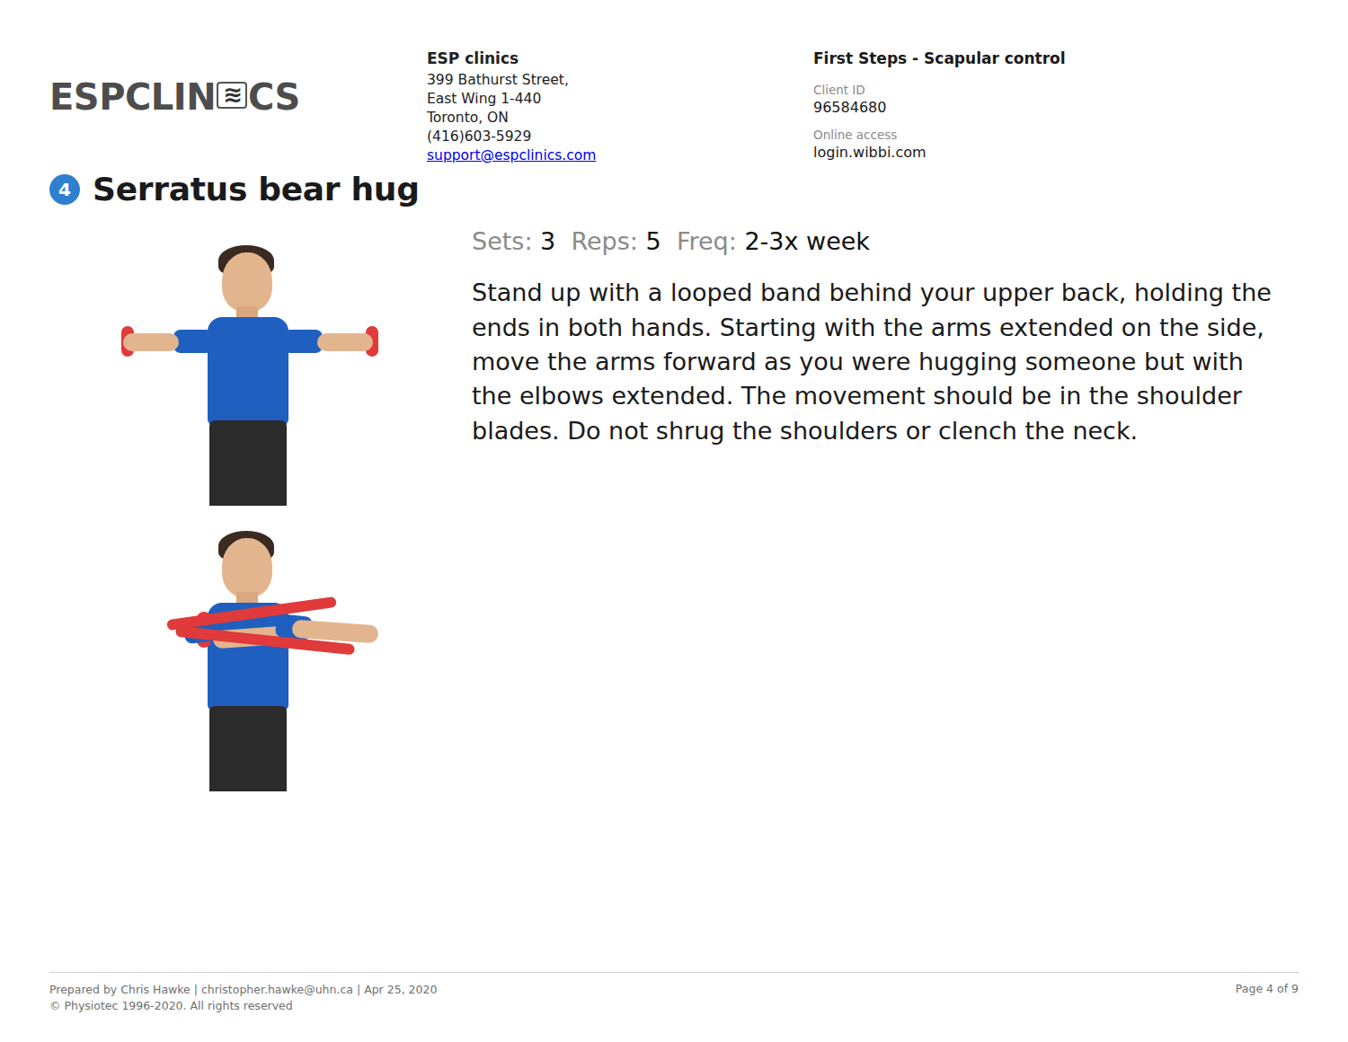ESPCLIN≋CS
ESP clinics
399 Bathurst Street,
East Wing 1-440
Toronto, ON
(416)603-5929
support@espclinics.com
First Steps - Scapular control
Client ID
96584680
Online access
login.wibbi.com
4
Serratus bear hug
Sets: 3 Reps: 5 Freq: 2-3x week
Stand up with a looped band behind your upper back, holding the ends in both hands. Starting with the arms extended on the side, move the arms forward as you were hugging someone but with the elbows extended. The movement should be in the shoulder blades. Do not shrug the shoulders or clench the neck.
Prepared by Chris Hawke | christopher.hawke@uhn.ca | Apr 25, 2020
© Physiotec 1996-2020. All rights reserved
Page 4 of 9